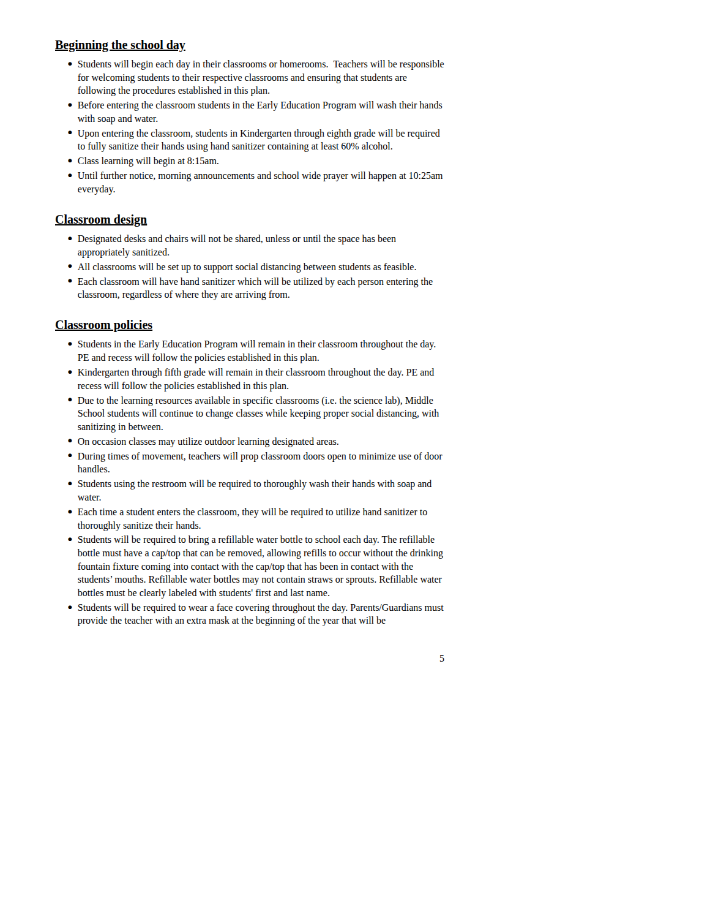Beginning the school day
Students will begin each day in their classrooms or homerooms. Teachers will be responsible for welcoming students to their respective classrooms and ensuring that students are following the procedures established in this plan.
Before entering the classroom students in the Early Education Program will wash their hands with soap and water.
Upon entering the classroom, students in Kindergarten through eighth grade will be required to fully sanitize their hands using hand sanitizer containing at least 60% alcohol.
Class learning will begin at 8:15am.
Until further notice, morning announcements and school wide prayer will happen at 10:25am everyday.
Classroom design
Designated desks and chairs will not be shared, unless or until the space has been appropriately sanitized.
All classrooms will be set up to support social distancing between students as feasible.
Each classroom will have hand sanitizer which will be utilized by each person entering the classroom, regardless of where they are arriving from.
Classroom policies
Students in the Early Education Program will remain in their classroom throughout the day. PE and recess will follow the policies established in this plan.
Kindergarten through fifth grade will remain in their classroom throughout the day. PE and recess will follow the policies established in this plan.
Due to the learning resources available in specific classrooms (i.e. the science lab), Middle School students will continue to change classes while keeping proper social distancing, with sanitizing in between.
On occasion classes may utilize outdoor learning designated areas.
During times of movement, teachers will prop classroom doors open to minimize use of door handles.
Students using the restroom will be required to thoroughly wash their hands with soap and water.
Each time a student enters the classroom, they will be required to utilize hand sanitizer to thoroughly sanitize their hands.
Students will be required to bring a refillable water bottle to school each day. The refillable bottle must have a cap/top that can be removed, allowing refills to occur without the drinking fountain fixture coming into contact with the cap/top that has been in contact with the students’ mouths. Refillable water bottles may not contain straws or sprouts. Refillable water bottles must be clearly labeled with students' first and last name.
Students will be required to wear a face covering throughout the day. Parents/Guardians must provide the teacher with an extra mask at the beginning of the year that will be
5